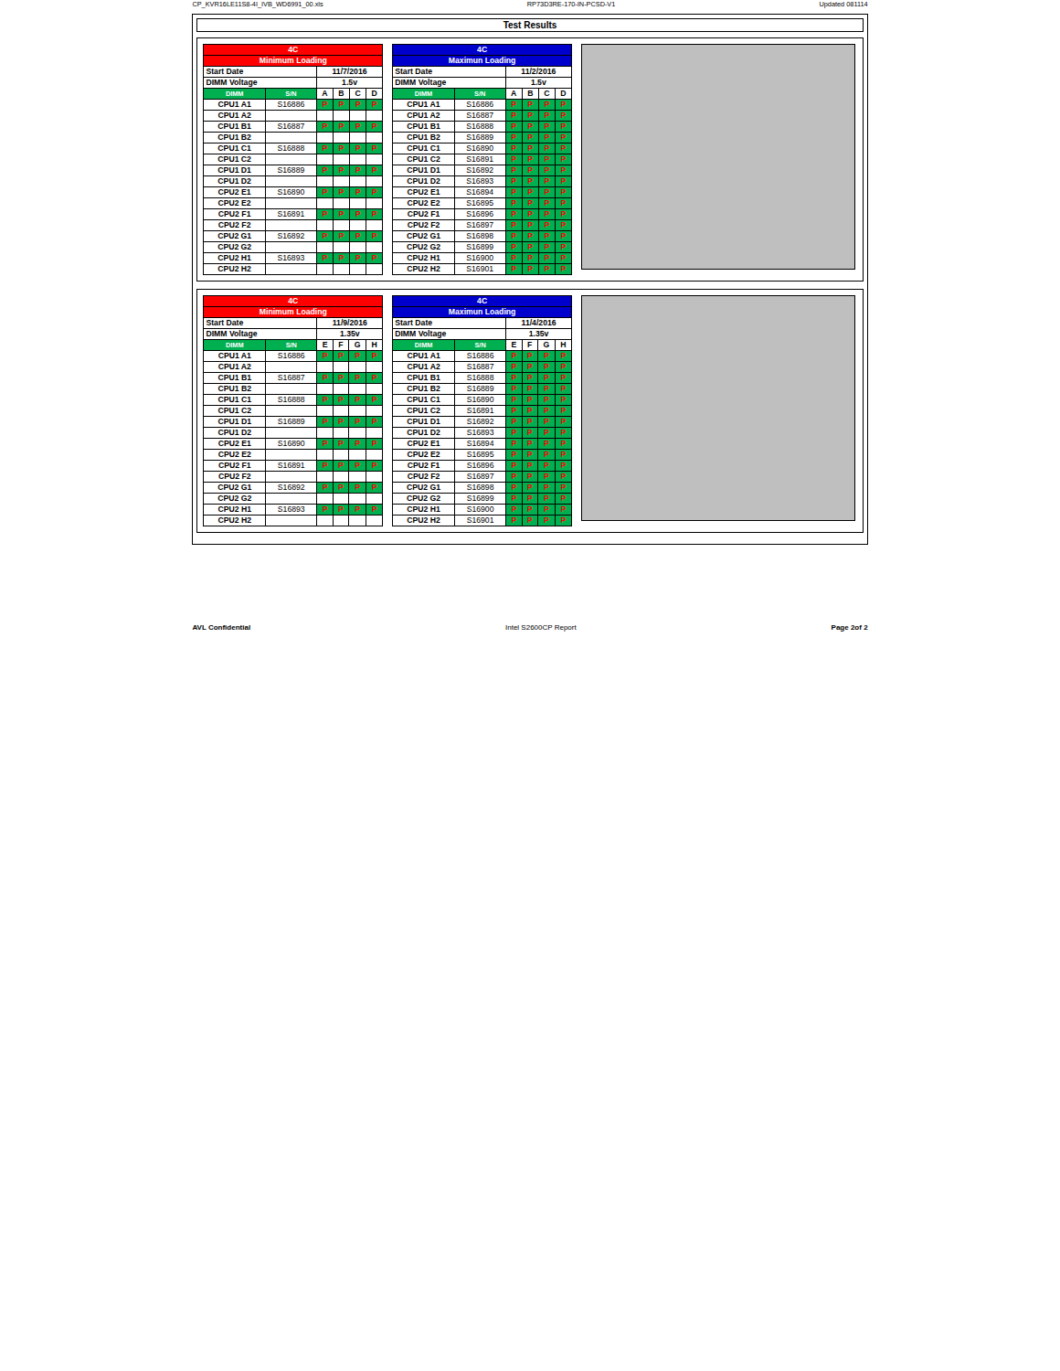CP_KVR16LE11S8-4I_IVB_WD6991_00.xls
RP73D3RE-170-IN-PCSD-V1
Updated 081114
Test Results
| 4C |
| Minimum Loading |
| Start Date | 11/7/2016 |
| DIMM Voltage | 1.5v |
| DIMM | S/N | A | B | C | D |
| CPU1 A1 | S16886 | P | P | P | P |
| CPU1 A2 | | | | | |
| CPU1 B1 | S16887 | P | P | P | P |
| CPU1 B2 | | | | | |
| CPU1 C1 | S16888 | P | P | P | P |
| CPU1 C2 | | | | | |
| CPU1 D1 | S16889 | P | P | P | P |
| CPU1 D2 | | | | | |
| CPU2 E1 | S16890 | P | P | P | P |
| CPU2 E2 | | | | | |
| CPU2 F1 | S16891 | P | P | P | P |
| CPU2 F2 | | | | | |
| CPU2 G1 | S16892 | P | P | P | P |
| CPU2 G2 | | | | | |
| CPU2 H1 | S16893 | P | P | P | P |
| CPU2 H2 | | | | | |
| 4C |
| Maximun Loading |
| Start Date | 11/2/2016 |
| DIMM Voltage | 1.5v |
| DIMM | S/N | A | B | C | D |
| CPU1 A1 | S16886 | P | P | P | P |
| CPU1 A2 | S16887 | P | P | P | P |
| CPU1 B1 | S16888 | P | P | P | P |
| CPU1 B2 | S16889 | P | P | P | P |
| CPU1 C1 | S16890 | P | P | P | P |
| CPU1 C2 | S16891 | P | P | P | P |
| CPU1 D1 | S16892 | P | P | P | P |
| CPU1 D2 | S16893 | P | P | P | P |
| CPU2 E1 | S16894 | P | P | P | P |
| CPU2 E2 | S16895 | P | P | P | P |
| CPU2 F1 | S16896 | P | P | P | P |
| CPU2 F2 | S16897 | P | P | P | P |
| CPU2 G1 | S16898 | P | P | P | P |
| CPU2 G2 | S16899 | P | P | P | P |
| CPU2 H1 | S16900 | P | P | P | P |
| CPU2 H2 | S16901 | P | P | P | P |
| 4C |
| Minimum Loading |
| Start Date | 11/9/2016 |
| DIMM Voltage | 1.35v |
| DIMM | S/N | E | F | G | H |
| CPU1 A1 | S16886 | P | P | P | P |
| CPU1 A2 | | | | | |
| CPU1 B1 | S16887 | P | P | P | P |
| CPU1 B2 | | | | | |
| CPU1 C1 | S16888 | P | P | P | P |
| CPU1 C2 | | | | | |
| CPU1 D1 | S16889 | P | P | P | P |
| CPU1 D2 | | | | | |
| CPU2 E1 | S16890 | P | P | P | P |
| CPU2 E2 | | | | | |
| CPU2 F1 | S16891 | P | P | P | P |
| CPU2 F2 | | | | | |
| CPU2 G1 | S16892 | P | P | P | P |
| CPU2 G2 | | | | | |
| CPU2 H1 | S16893 | P | P | P | P |
| CPU2 H2 | | | | | |
| 4C |
| Maximun Loading |
| Start Date | 11/4/2016 |
| DIMM Voltage | 1.35v |
| DIMM | S/N | E | F | G | H |
| CPU1 A1 | S16886 | P | P | P | P |
| CPU1 A2 | S16887 | P | P | P | P |
| CPU1 B1 | S16888 | P | P | P | P |
| CPU1 B2 | S16889 | P | P | P | P |
| CPU1 C1 | S16890 | P | P | P | P |
| CPU1 C2 | S16891 | P | P | P | P |
| CPU1 D1 | S16892 | P | P | P | P |
| CPU1 D2 | S16893 | P | P | P | P |
| CPU2 E1 | S16894 | P | P | P | P |
| CPU2 E2 | S16895 | P | P | P | P |
| CPU2 F1 | S16896 | P | P | P | P |
| CPU2 F2 | S16897 | P | P | P | P |
| CPU2 G1 | S16898 | P | P | P | P |
| CPU2 G2 | S16899 | P | P | P | P |
| CPU2 H1 | S16900 | P | P | P | P |
| CPU2 H2 | S16901 | P | P | P | P |
AVL Confidential
Intel S2600CP Report
Page 2of 2